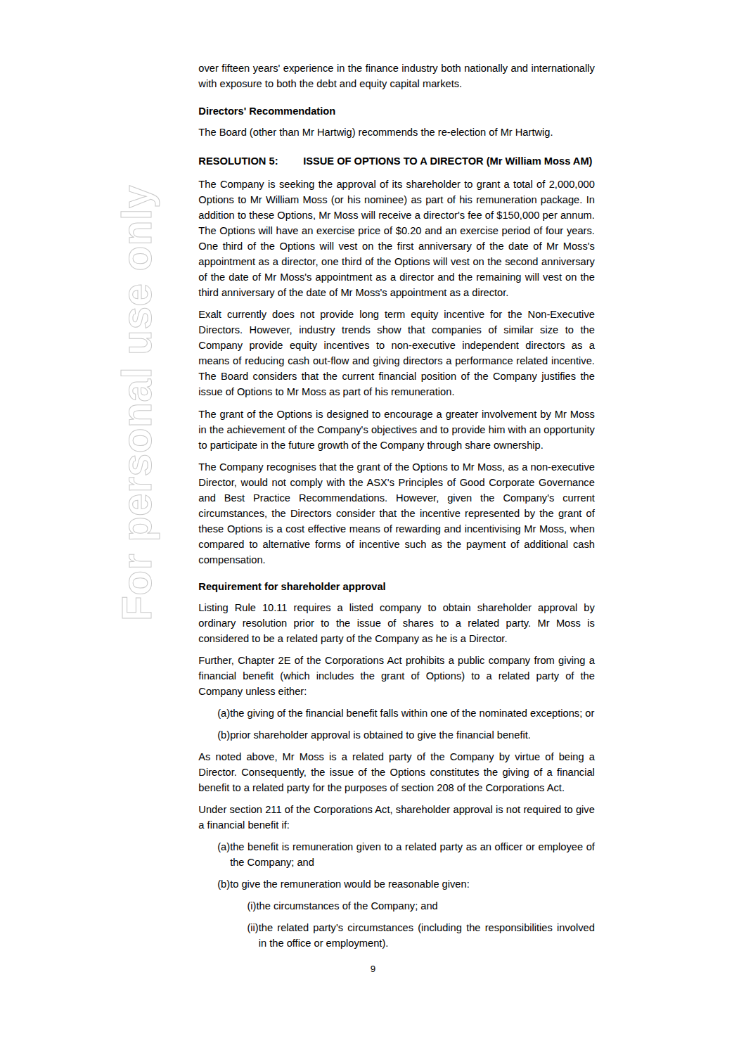For personal use only
over fifteen years' experience in the finance industry both nationally and internationally with exposure to both the debt and equity capital markets.
Directors' Recommendation
The Board (other than Mr Hartwig) recommends the re-election of Mr Hartwig.
RESOLUTION 5: ISSUE OF OPTIONS TO A DIRECTOR (Mr William Moss AM)
The Company is seeking the approval of its shareholder to grant a total of 2,000,000 Options to Mr William Moss (or his nominee) as part of his remuneration package. In addition to these Options, Mr Moss will receive a director's fee of $150,000 per annum. The Options will have an exercise price of $0.20 and an exercise period of four years. One third of the Options will vest on the first anniversary of the date of Mr Moss's appointment as a director, one third of the Options will vest on the second anniversary of the date of Mr Moss's appointment as a director and the remaining will vest on the third anniversary of the date of Mr Moss's appointment as a director.
Exalt currently does not provide long term equity incentive for the Non-Executive Directors. However, industry trends show that companies of similar size to the Company provide equity incentives to non-executive independent directors as a means of reducing cash out-flow and giving directors a performance related incentive. The Board considers that the current financial position of the Company justifies the issue of Options to Mr Moss as part of his remuneration.
The grant of the Options is designed to encourage a greater involvement by Mr Moss in the achievement of the Company's objectives and to provide him with an opportunity to participate in the future growth of the Company through share ownership.
The Company recognises that the grant of the Options to Mr Moss, as a non-executive Director, would not comply with the ASX's Principles of Good Corporate Governance and Best Practice Recommendations. However, given the Company's current circumstances, the Directors consider that the incentive represented by the grant of these Options is a cost effective means of rewarding and incentivising Mr Moss, when compared to alternative forms of incentive such as the payment of additional cash compensation.
Requirement for shareholder approval
Listing Rule 10.11 requires a listed company to obtain shareholder approval by ordinary resolution prior to the issue of shares to a related party. Mr Moss is considered to be a related party of the Company as he is a Director.
Further, Chapter 2E of the Corporations Act prohibits a public company from giving a financial benefit (which includes the grant of Options) to a related party of the Company unless either:
(a)
the giving of the financial benefit falls within one of the nominated exceptions; or
(b)
prior shareholder approval is obtained to give the financial benefit.
As noted above, Mr Moss is a related party of the Company by virtue of being a Director. Consequently, the issue of the Options constitutes the giving of a financial benefit to a related party for the purposes of section 208 of the Corporations Act.
Under section 211 of the Corporations Act, shareholder approval is not required to give a financial benefit if:
(a)
the benefit is remuneration given to a related party as an officer or employee of the Company; and
(b)
to give the remuneration would be reasonable given:
(i)
the circumstances of the Company; and
(ii)
the related party's circumstances (including the responsibilities involved in the office or employment).
9